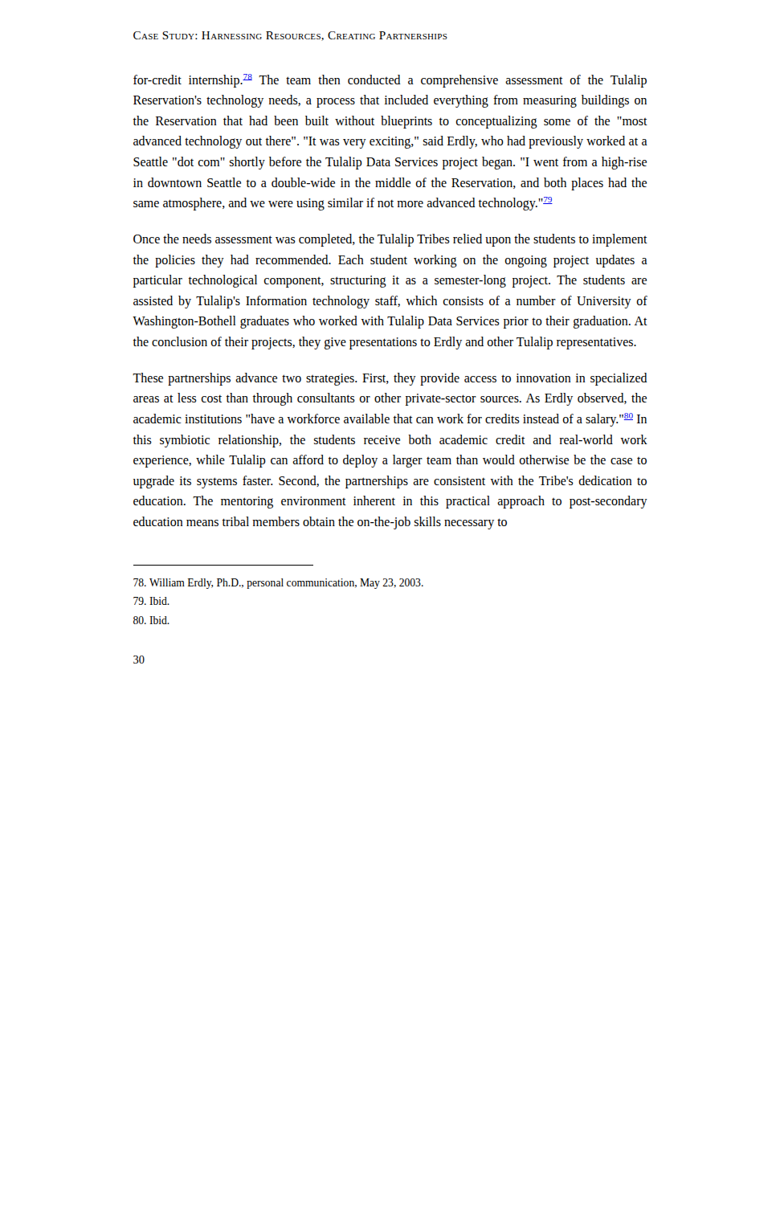Case Study: Harnessing Resources, Creating Partnerships
for-credit internship.78 The team then conducted a comprehensive assessment of the Tulalip Reservation's technology needs, a process that included everything from measuring buildings on the Reservation that had been built without blueprints to conceptualizing some of the "most advanced technology out there". "It was very exciting," said Erdly, who had previously worked at a Seattle "dot com" shortly before the Tulalip Data Services project began. "I went from a high-rise in downtown Seattle to a double-wide in the middle of the Reservation, and both places had the same atmosphere, and we were using similar if not more advanced technology."79
Once the needs assessment was completed, the Tulalip Tribes relied upon the students to implement the policies they had recommended. Each student working on the ongoing project updates a particular technological component, structuring it as a semester-long project. The students are assisted by Tulalip's Information technology staff, which consists of a number of University of Washington-Bothell graduates who worked with Tulalip Data Services prior to their graduation. At the conclusion of their projects, they give presentations to Erdly and other Tulalip representatives.
These partnerships advance two strategies. First, they provide access to innovation in specialized areas at less cost than through consultants or other private-sector sources. As Erdly observed, the academic institutions "have a workforce available that can work for credits instead of a salary."80 In this symbiotic relationship, the students receive both academic credit and real-world work experience, while Tulalip can afford to deploy a larger team than would otherwise be the case to upgrade its systems faster. Second, the partnerships are consistent with the Tribe's dedication to education. The mentoring environment inherent in this practical approach to post-secondary education means tribal members obtain the on-the-job skills necessary to
William Erdly, Ph.D., personal communication, May 23, 2003.
Ibid.
Ibid.
30